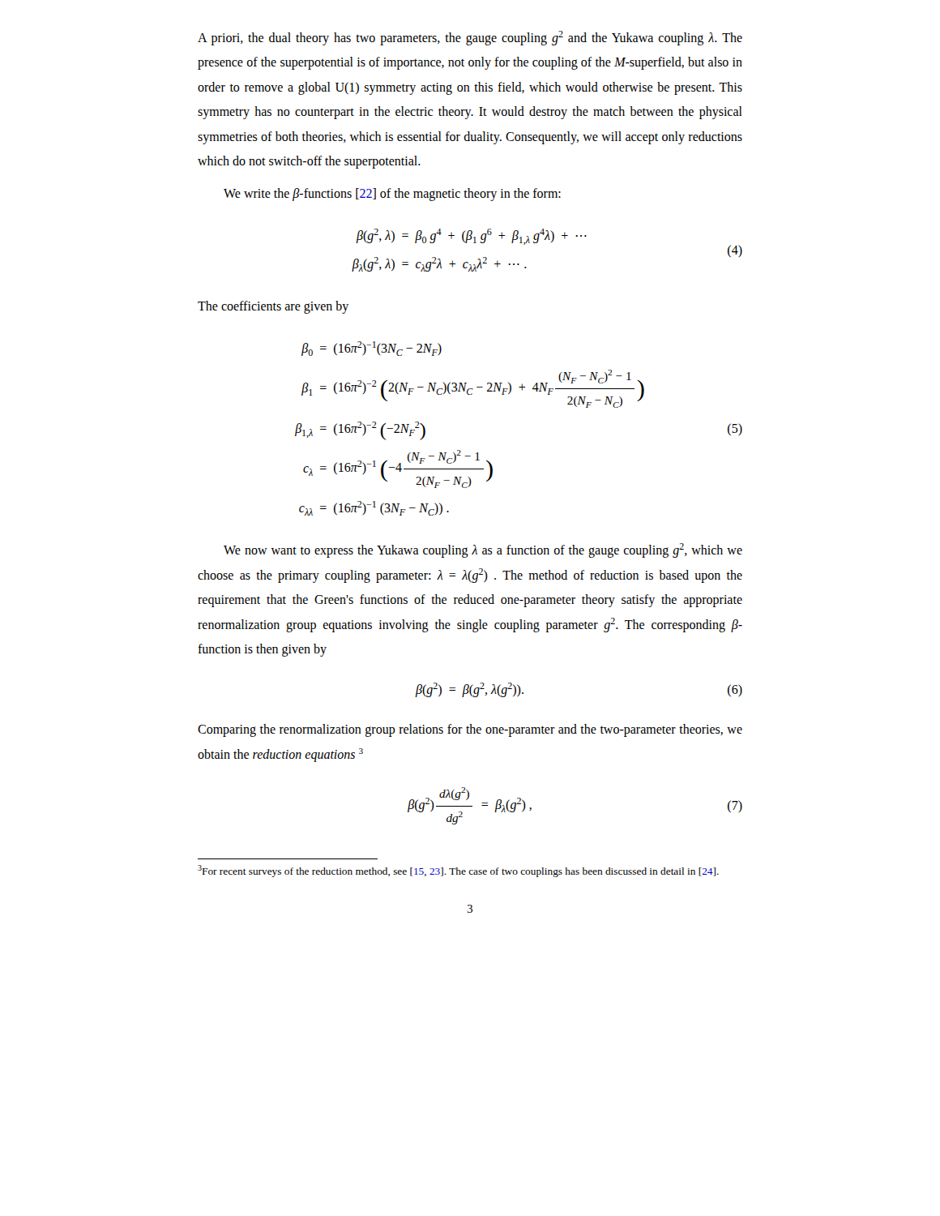A priori, the dual theory has two parameters, the gauge coupling g2 and the Yukawa coupling λ. The presence of the superpotential is of importance, not only for the coupling of the M-superfield, but also in order to remove a global U(1) symmetry acting on this field, which would otherwise be present. This symmetry has no counterpart in the electric theory. It would destroy the match between the physical symmetries of both theories, which is essential for duality. Consequently, we will accept only reductions which do not switch-off the superpotential.
We write the β-functions [22] of the magnetic theory in the form:
| β ( g 2 , λ ) | = | β 0 g 4 + ( β 1 g 6 + β 1, λ g 4 λ ) + ⋯ |
| β λ ( g 2 , λ ) | = | c λ g 2 λ + c λλ λ 2 + ⋯ . |
(4)
The coefficients are given by
| β 0 | = | (16 π 2 ) −1 (3 N C − 2 N F ) |
| β 1 | = | (16 π 2 ) −2 ( 2( N F − N C )(3 N C − 2 N F ) + 4 N F ( N F − N C ) 2 − 1 2( N F − N C ) ) |
| β 1, λ | = | (16 π 2 ) −2 ( −2 N F 2 ) |
| c λ | = | (16 π 2 ) −1 ( −4 ( N F − N C ) 2 − 1 2( N F − N C ) ) |
| c λλ | = | (16 π 2 ) −1 (3 N F − N C )) . |
(5)
We now want to express the Yukawa coupling λ as a function of the gauge coupling g2, which we choose as the primary coupling parameter: λ = λ(g2) . The method of reduction is based upon the requirement that the Green's functions of the reduced one-parameter theory satisfy the appropriate renormalization group equations involving the single coupling parameter g2. The corresponding β-function is then given by
β(g2) = β(g2, λ(g2)). (6)
Comparing the renormalization group relations for the one-paramter and the two-parameter theories, we obtain the reduction equations 3
β(g2)dλ(g2) dg2 = βλ(g2) , (7)
3For recent surveys of the reduction method, see [15, 23]. The case of two couplings has been discussed in detail in [24].
3